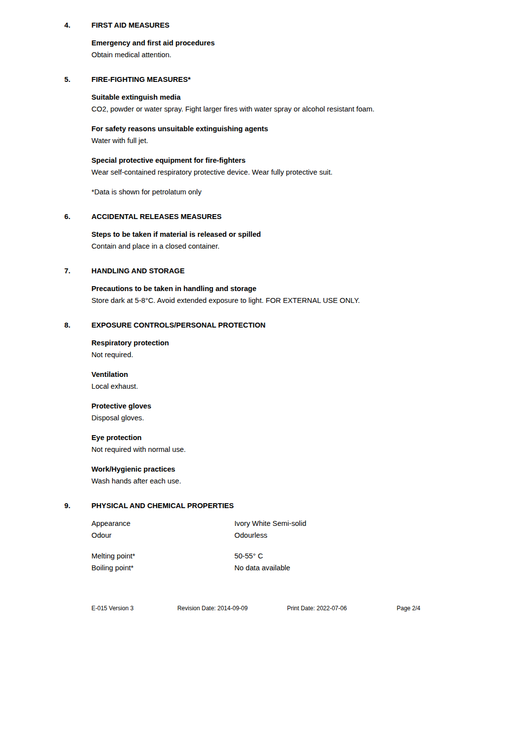4. FIRST AID MEASURES
Emergency and first aid procedures
Obtain medical attention.
5. FIRE-FIGHTING MEASURES*
Suitable extinguish media
CO2, powder or water spray. Fight larger fires with water spray or alcohol resistant foam.
For safety reasons unsuitable extinguishing agents
Water with full jet.
Special protective equipment for fire-fighters
Wear self-contained respiratory protective device. Wear fully protective suit.
*Data is shown for petrolatum only
6. ACCIDENTAL RELEASES MEASURES
Steps to be taken if material is released or spilled
Contain and place in a closed container.
7. HANDLING AND STORAGE
Precautions to be taken in handling and storage
Store dark at 5-8°C. Avoid extended exposure to light. FOR EXTERNAL USE ONLY.
8. EXPOSURE CONTROLS/PERSONAL PROTECTION
Respiratory protection
Not required.
Ventilation
Local exhaust.
Protective gloves
Disposal gloves.
Eye protection
Not required with normal use.
Work/Hygienic practices
Wash hands after each use.
9. PHYSICAL AND CHEMICAL PROPERTIES
| Appearance | Ivory White Semi-solid |
| Odour | Odourless |
| Melting point* | 50-55° C |
| Boiling point* | No data available |
E-015 Version 3 Revision Date: 2014-09-09 Print Date: 2022-07-06 Page 2/4